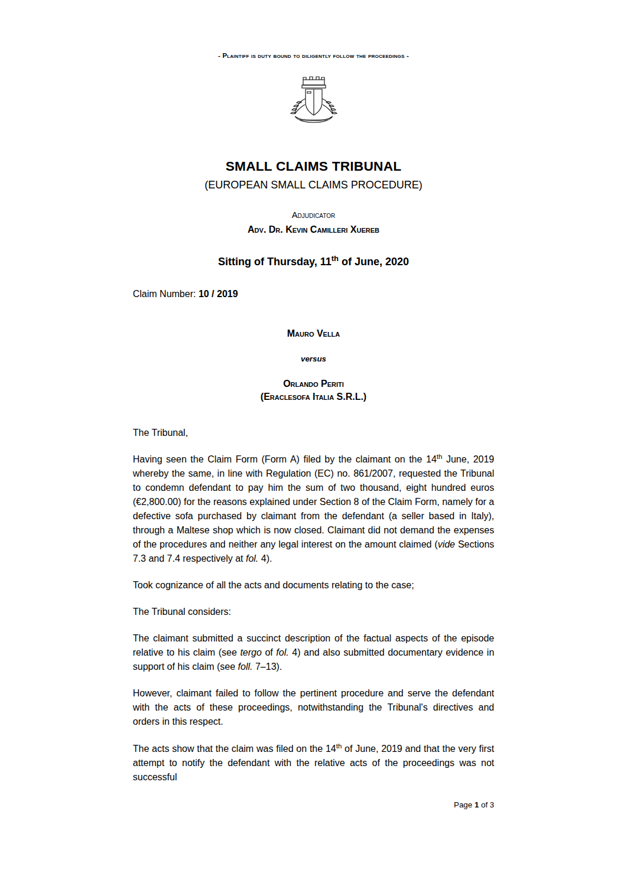- Plaintiff is duty bound to diligently follow the proceedings -
SMALL CLAIMS TRIBUNAL
(EUROPEAN SMALL CLAIMS PROCEDURE)
Adjudicator Adv. Dr. Kevin Camilleri Xuereb
Sitting of Thursday, 11th of June, 2020
Claim Number: 10 / 2019
Mauro Vella
versus
Orlando Periti
(Eraclesofa Italia S.R.L.)
The Tribunal,
Having seen the Claim Form (Form A) filed by the claimant on the 14th June, 2019 whereby the same, in line with Regulation (EC) no. 861/2007, requested the Tribunal to condemn defendant to pay him the sum of two thousand, eight hundred euros (€2,800.00) for the reasons explained under Section 8 of the Claim Form, namely for a defective sofa purchased by claimant from the defendant (a seller based in Italy), through a Maltese shop which is now closed. Claimant did not demand the expenses of the procedures and neither any legal interest on the amount claimed (vide Sections 7.3 and 7.4 respectively at fol. 4).
Took cognizance of all the acts and documents relating to the case;
The Tribunal considers:
The claimant submitted a succinct description of the factual aspects of the episode relative to his claim (see tergo of fol. 4) and also submitted documentary evidence in support of his claim (see foll. 7–13).
However, claimant failed to follow the pertinent procedure and serve the defendant with the acts of these proceedings, notwithstanding the Tribunal's directives and orders in this respect.
The acts show that the claim was filed on the 14th of June, 2019 and that the very first attempt to notify the defendant with the relative acts of the proceedings was not successful
Page 1 of 3